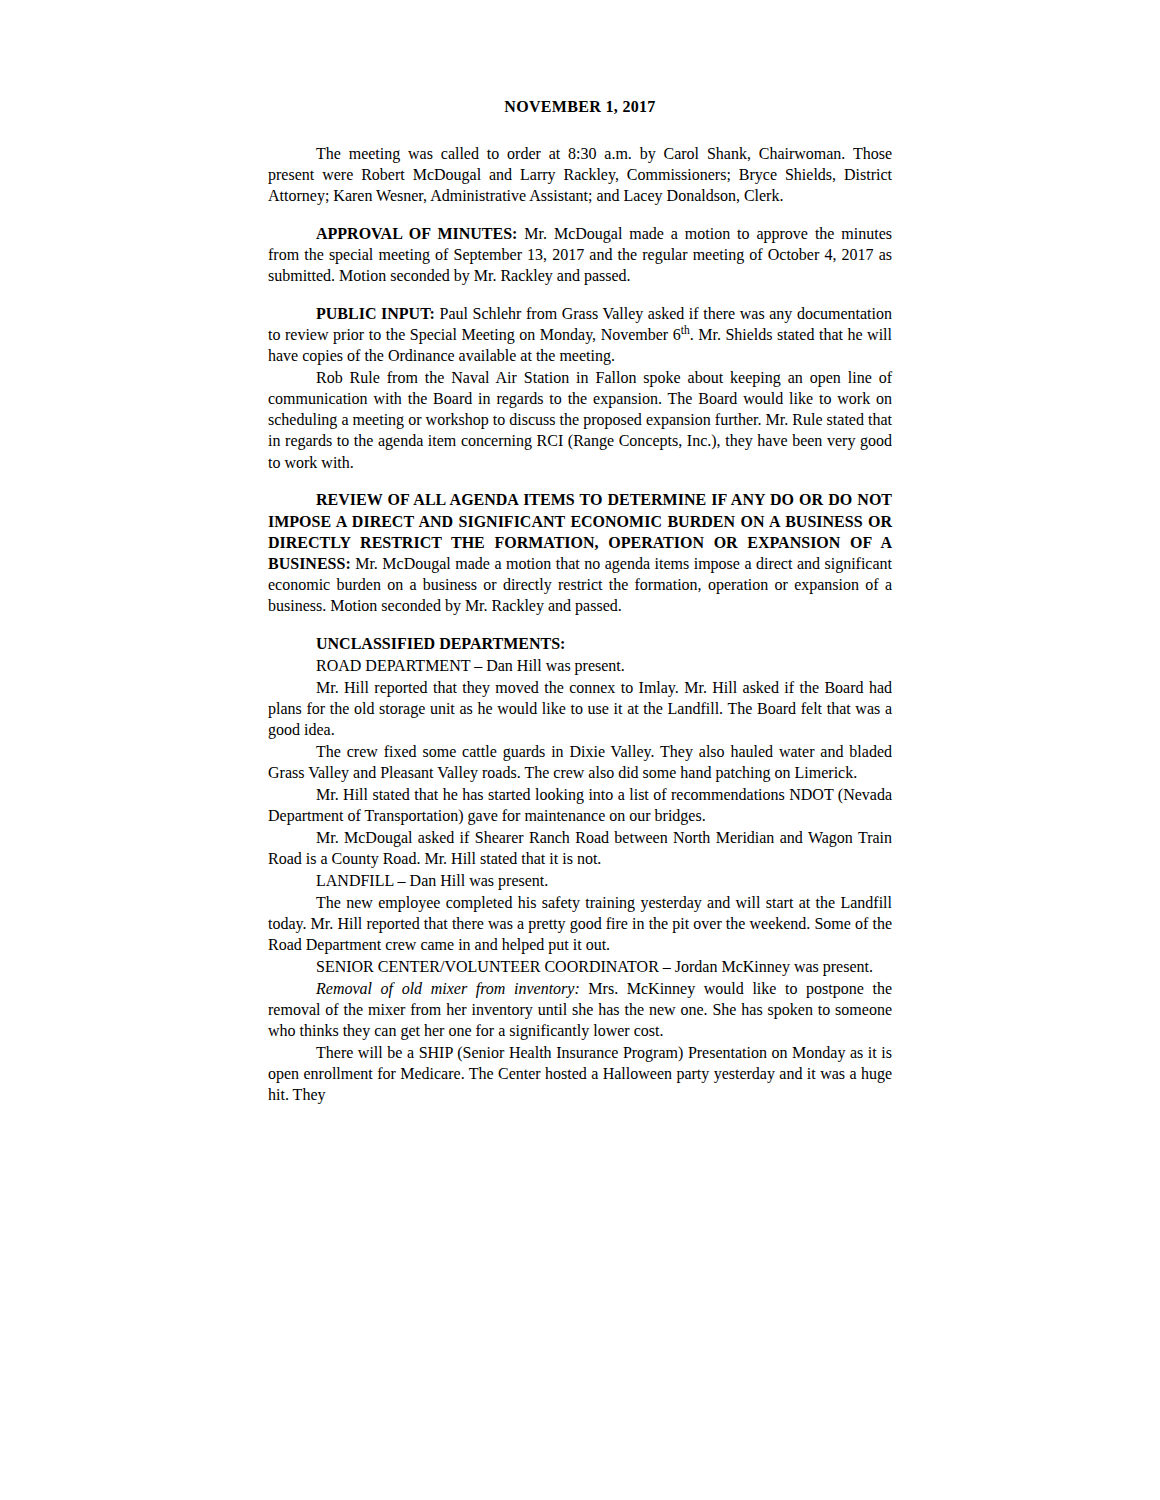NOVEMBER 1, 2017
The meeting was called to order at 8:30 a.m. by Carol Shank, Chairwoman. Those present were Robert McDougal and Larry Rackley, Commissioners; Bryce Shields, District Attorney; Karen Wesner, Administrative Assistant; and Lacey Donaldson, Clerk.
APPROVAL OF MINUTES: Mr. McDougal made a motion to approve the minutes from the special meeting of September 13, 2017 and the regular meeting of October 4, 2017 as submitted. Motion seconded by Mr. Rackley and passed.
PUBLIC INPUT: Paul Schlehr from Grass Valley asked if there was any documentation to review prior to the Special Meeting on Monday, November 6th. Mr. Shields stated that he will have copies of the Ordinance available at the meeting.
Rob Rule from the Naval Air Station in Fallon spoke about keeping an open line of communication with the Board in regards to the expansion. The Board would like to work on scheduling a meeting or workshop to discuss the proposed expansion further. Mr. Rule stated that in regards to the agenda item concerning RCI (Range Concepts, Inc.), they have been very good to work with.
REVIEW OF ALL AGENDA ITEMS TO DETERMINE IF ANY DO OR DO NOT IMPOSE A DIRECT AND SIGNIFICANT ECONOMIC BURDEN ON A BUSINESS OR DIRECTLY RESTRICT THE FORMATION, OPERATION OR EXPANSION OF A BUSINESS: Mr. McDougal made a motion that no agenda items impose a direct and significant economic burden on a business or directly restrict the formation, operation or expansion of a business. Motion seconded by Mr. Rackley and passed.
UNCLASSIFIED DEPARTMENTS:
ROAD DEPARTMENT – Dan Hill was present.
Mr. Hill reported that they moved the connex to Imlay. Mr. Hill asked if the Board had plans for the old storage unit as he would like to use it at the Landfill. The Board felt that was a good idea.
The crew fixed some cattle guards in Dixie Valley. They also hauled water and bladed Grass Valley and Pleasant Valley roads. The crew also did some hand patching on Limerick.
Mr. Hill stated that he has started looking into a list of recommendations NDOT (Nevada Department of Transportation) gave for maintenance on our bridges.
Mr. McDougal asked if Shearer Ranch Road between North Meridian and Wagon Train Road is a County Road. Mr. Hill stated that it is not.
LANDFILL – Dan Hill was present.
The new employee completed his safety training yesterday and will start at the Landfill today. Mr. Hill reported that there was a pretty good fire in the pit over the weekend. Some of the Road Department crew came in and helped put it out.
SENIOR CENTER/VOLUNTEER COORDINATOR – Jordan McKinney was present.
Removal of old mixer from inventory: Mrs. McKinney would like to postpone the removal of the mixer from her inventory until she has the new one. She has spoken to someone who thinks they can get her one for a significantly lower cost.
There will be a SHIP (Senior Health Insurance Program) Presentation on Monday as it is open enrollment for Medicare. The Center hosted a Halloween party yesterday and it was a huge hit. They